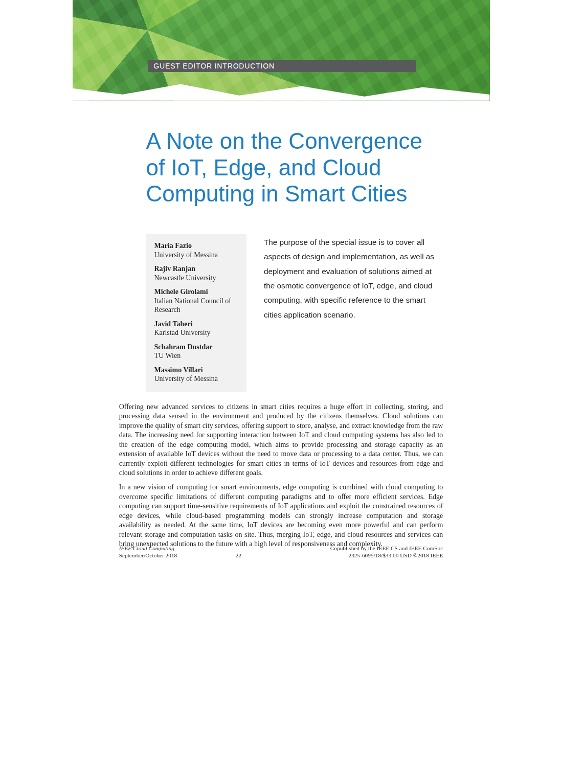GUEST EDITOR INTRODUCTION
A Note on the Convergence of IoT, Edge, and Cloud Computing in Smart Cities
Maria Fazio University of Messina
Rajiv Ranjan Newcastle University
Michele Girolami Italian National Council of Research
Javid Taheri Karlstad University
Schahram Dustdar TU Wien
Massimo Villari University of Messina
The purpose of the special issue is to cover all aspects of design and implementation, as well as deployment and evaluation of solutions aimed at the osmotic convergence of IoT, edge, and cloud computing, with specific reference to the smart cities application scenario.
Offering new advanced services to citizens in smart cities requires a huge effort in collecting, storing, and processing data sensed in the environment and produced by the citizens themselves. Cloud solutions can improve the quality of smart city services, offering support to store, analyse, and extract knowledge from the raw data. The increasing need for supporting interaction between IoT and cloud computing systems has also led to the creation of the edge computing model, which aims to provide processing and storage capacity as an extension of available IoT devices without the need to move data or processing to a data center. Thus, we can currently exploit different technologies for smart cities in terms of IoT devices and resources from edge and cloud solutions in order to achieve different goals.
In a new vision of computing for smart environments, edge computing is combined with cloud computing to overcome specific limitations of different computing paradigms and to offer more efficient services. Edge computing can support time-sensitive requirements of IoT applications and exploit the constrained resources of edge devices, while cloud-based programming models can strongly increase computation and storage availability as needed. At the same time, IoT devices are becoming even more powerful and can perform relevant storage and computation tasks on site. Thus, merging IoT, edge, and cloud resources and services can bring unexpected solutions to the future with a high level of responsiveness and complexity.
| IEEE Cloud Computing September/October 2018 | 22 | Copublished by the IEEE CS and IEEE ComSoc 2325-6095/18/$33.00 USD ©2018 IEEE |